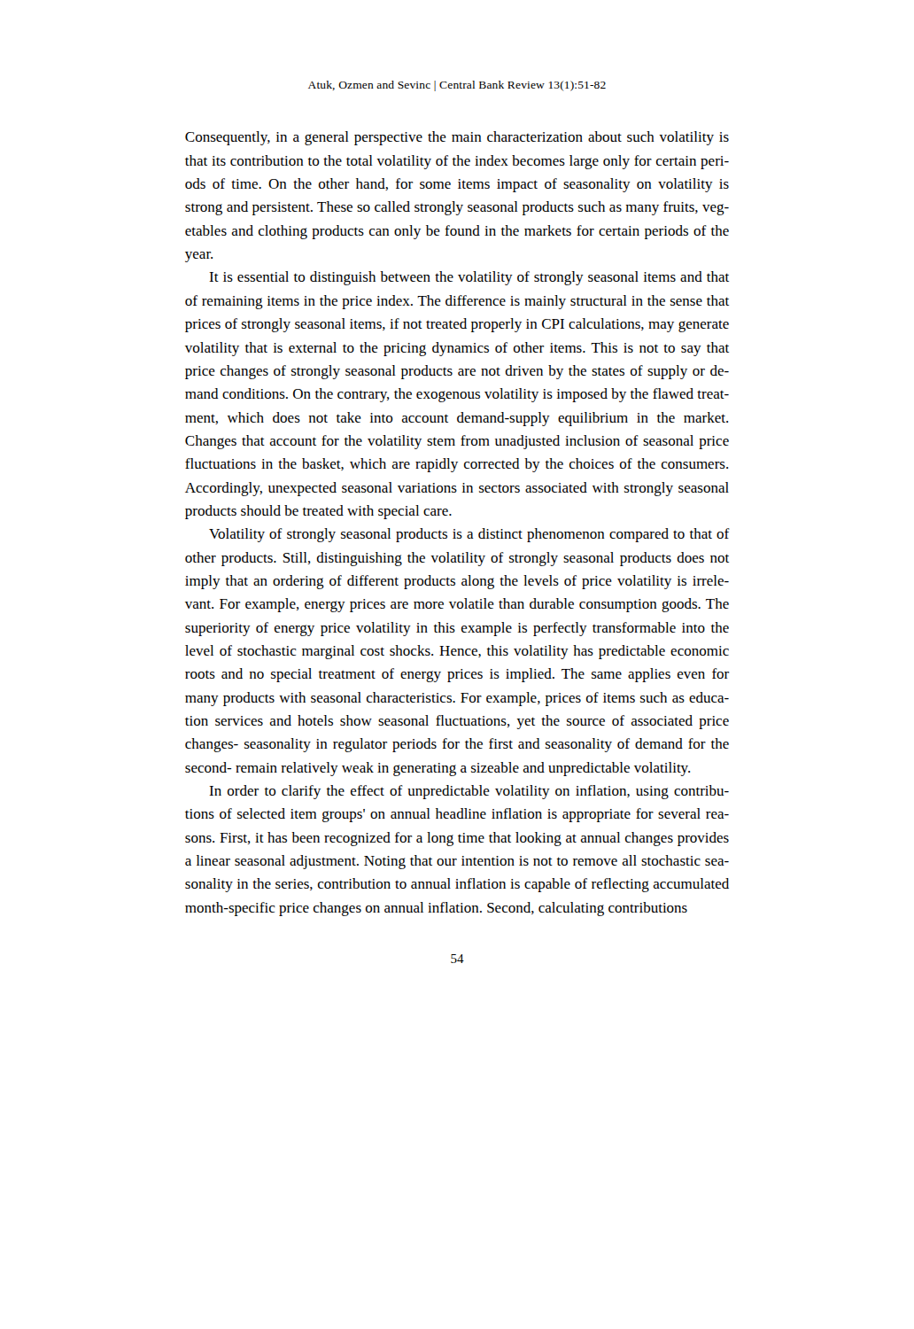Atuk, Ozmen and Sevinc | Central Bank Review 13(1):51-82
Consequently, in a general perspective the main characterization about such volatility is that its contribution to the total volatility of the index becomes large only for certain periods of time. On the other hand, for some items impact of seasonality on volatility is strong and persistent. These so called strongly seasonal products such as many fruits, vegetables and clothing products can only be found in the markets for certain periods of the year.
It is essential to distinguish between the volatility of strongly seasonal items and that of remaining items in the price index. The difference is mainly structural in the sense that prices of strongly seasonal items, if not treated properly in CPI calculations, may generate volatility that is external to the pricing dynamics of other items. This is not to say that price changes of strongly seasonal products are not driven by the states of supply or demand conditions. On the contrary, the exogenous volatility is imposed by the flawed treatment, which does not take into account demand-supply equilibrium in the market. Changes that account for the volatility stem from unadjusted inclusion of seasonal price fluctuations in the basket, which are rapidly corrected by the choices of the consumers. Accordingly, unexpected seasonal variations in sectors associated with strongly seasonal products should be treated with special care.
Volatility of strongly seasonal products is a distinct phenomenon compared to that of other products. Still, distinguishing the volatility of strongly seasonal products does not imply that an ordering of different products along the levels of price volatility is irrelevant. For example, energy prices are more volatile than durable consumption goods. The superiority of energy price volatility in this example is perfectly transformable into the level of stochastic marginal cost shocks. Hence, this volatility has predictable economic roots and no special treatment of energy prices is implied. The same applies even for many products with seasonal characteristics. For example, prices of items such as education services and hotels show seasonal fluctuations, yet the source of associated price changes- seasonality in regulator periods for the first and seasonality of demand for the second- remain relatively weak in generating a sizeable and unpredictable volatility.
In order to clarify the effect of unpredictable volatility on inflation, using contributions of selected item groups' on annual headline inflation is appropriate for several reasons. First, it has been recognized for a long time that looking at annual changes provides a linear seasonal adjustment. Noting that our intention is not to remove all stochastic seasonality in the series, contribution to annual inflation is capable of reflecting accumulated month-specific price changes on annual inflation. Second, calculating contributions
54